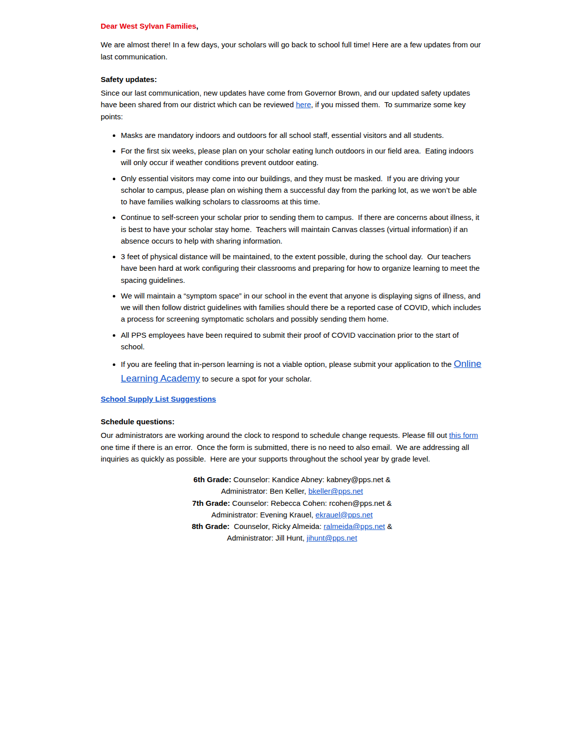Dear West Sylvan Families,
We are almost there! In a few days, your scholars will go back to school full time! Here are a few updates from our last communication.
Safety updates:
Since our last communication, new updates have come from Governor Brown, and our updated safety updates have been shared from our district which can be reviewed here, if you missed them. To summarize some key points:
Masks are mandatory indoors and outdoors for all school staff, essential visitors and all students.
For the first six weeks, please plan on your scholar eating lunch outdoors in our field area. Eating indoors will only occur if weather conditions prevent outdoor eating.
Only essential visitors may come into our buildings, and they must be masked. If you are driving your scholar to campus, please plan on wishing them a successful day from the parking lot, as we won’t be able to have families walking scholars to classrooms at this time.
Continue to self-screen your scholar prior to sending them to campus. If there are concerns about illness, it is best to have your scholar stay home. Teachers will maintain Canvas classes (virtual information) if an absence occurs to help with sharing information.
3 feet of physical distance will be maintained, to the extent possible, during the school day. Our teachers have been hard at work configuring their classrooms and preparing for how to organize learning to meet the spacing guidelines.
We will maintain a “symptom space” in our school in the event that anyone is displaying signs of illness, and we will then follow district guidelines with families should there be a reported case of COVID, which includes a process for screening symptomatic scholars and possibly sending them home.
All PPS employees have been required to submit their proof of COVID vaccination prior to the start of school.
If you are feeling that in-person learning is not a viable option, please submit your application to the Online Learning Academy to secure a spot for your scholar.
School Supply List Suggestions
Schedule questions:
Our administrators are working around the clock to respond to schedule change requests. Please fill out this form one time if there is an error. Once the form is submitted, there is no need to also email. We are addressing all inquiries as quickly as possible. Here are your supports throughout the school year by grade level.
6th Grade: Counselor: Kandice Abney: kabney@pps.net &
Administrator: Ben Keller, bkeller@pps.net
7th Grade: Counselor: Rebecca Cohen: rcohen@pps.net &
Administrator: Evening Krauel, ekrauel@pps.net
8th Grade: Counselor, Ricky Almeida: ralmeida@pps.net &
Administrator: Jill Hunt, jihunt@pps.net